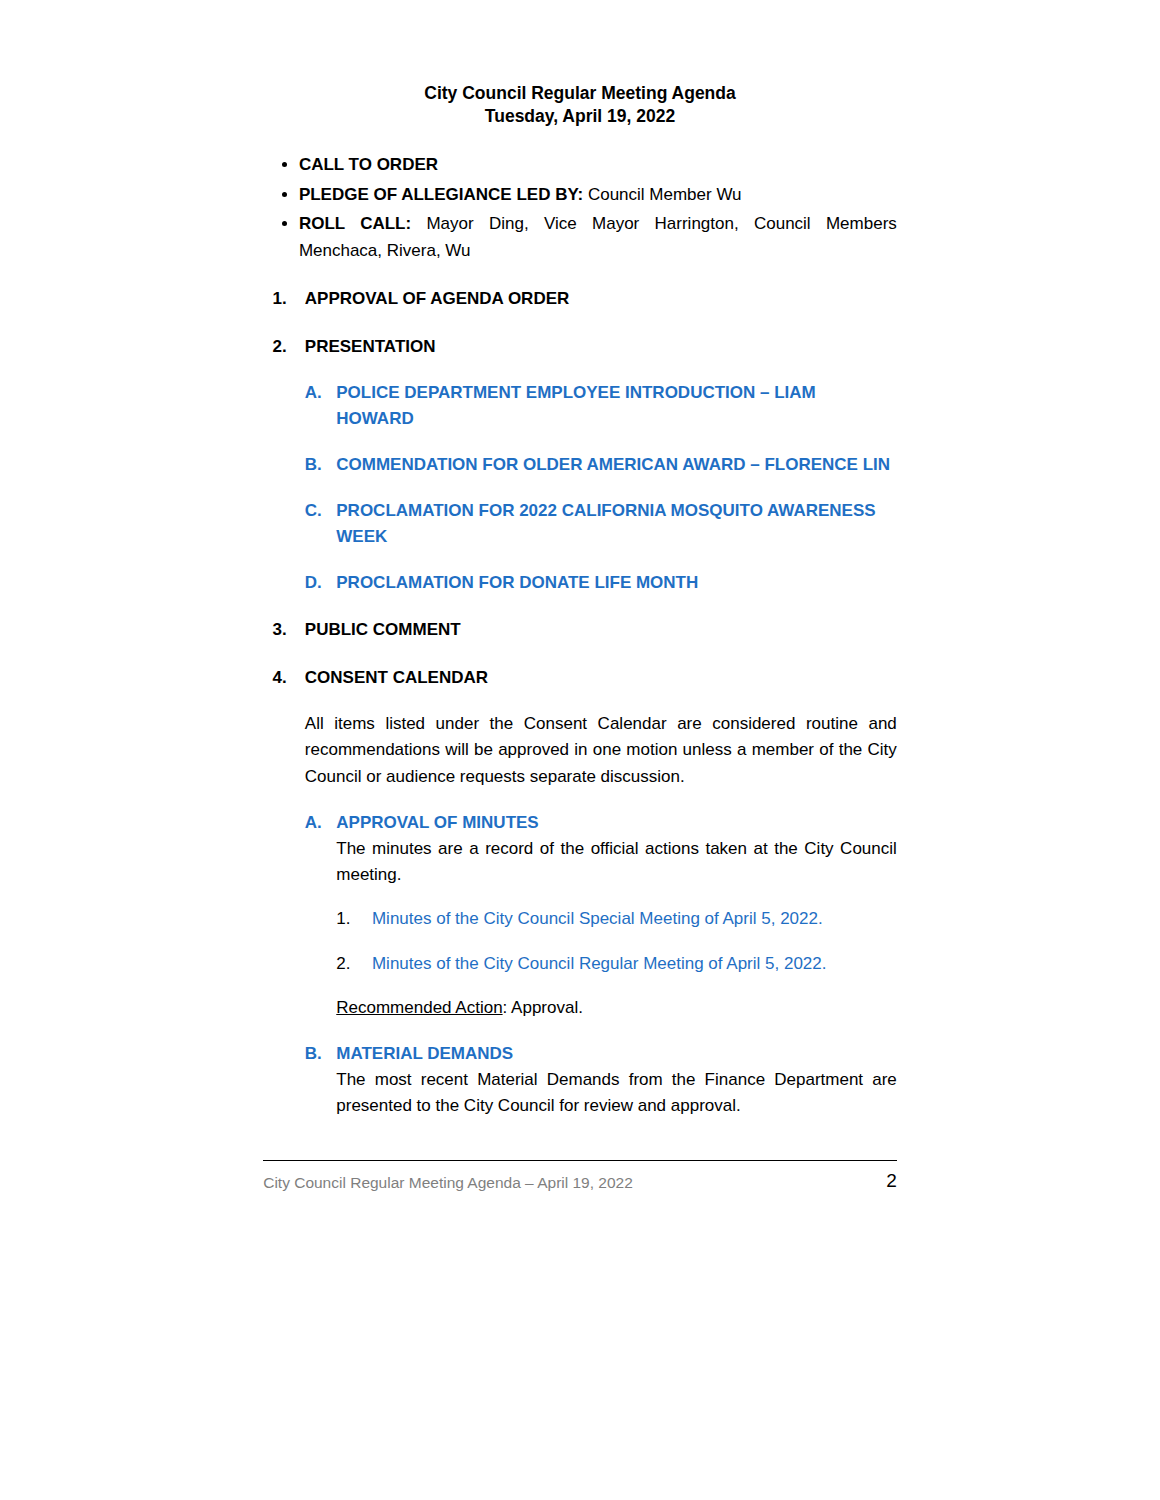City Council Regular Meeting Agenda
Tuesday, April 19, 2022
CALL TO ORDER
PLEDGE OF ALLEGIANCE LED BY: Council Member Wu
ROLL CALL: Mayor Ding, Vice Mayor Harrington, Council Members Menchaca, Rivera, Wu
APPROVAL OF AGENDA ORDER
PRESENTATION
POLICE DEPARTMENT EMPLOYEE INTRODUCTION – LIAM HOWARD
COMMENDATION FOR OLDER AMERICAN AWARD – FLORENCE LIN
PROCLAMATION FOR 2022 CALIFORNIA MOSQUITO AWARENESS WEEK
PROCLAMATION FOR DONATE LIFE MONTH
PUBLIC COMMENT
CONSENT CALENDAR
All items listed under the Consent Calendar are considered routine and recommendations will be approved in one motion unless a member of the City Council or audience requests separate discussion.
APPROVAL OF MINUTES
The minutes are a record of the official actions taken at the City Council meeting.
Minutes of the City Council Special Meeting of April 5, 2022.
Minutes of the City Council Regular Meeting of April 5, 2022.
Recommended Action: Approval.
MATERIAL DEMANDS
The most recent Material Demands from the Finance Department are presented to the City Council for review and approval.
City Council Regular Meeting Agenda – April 19, 2022 2